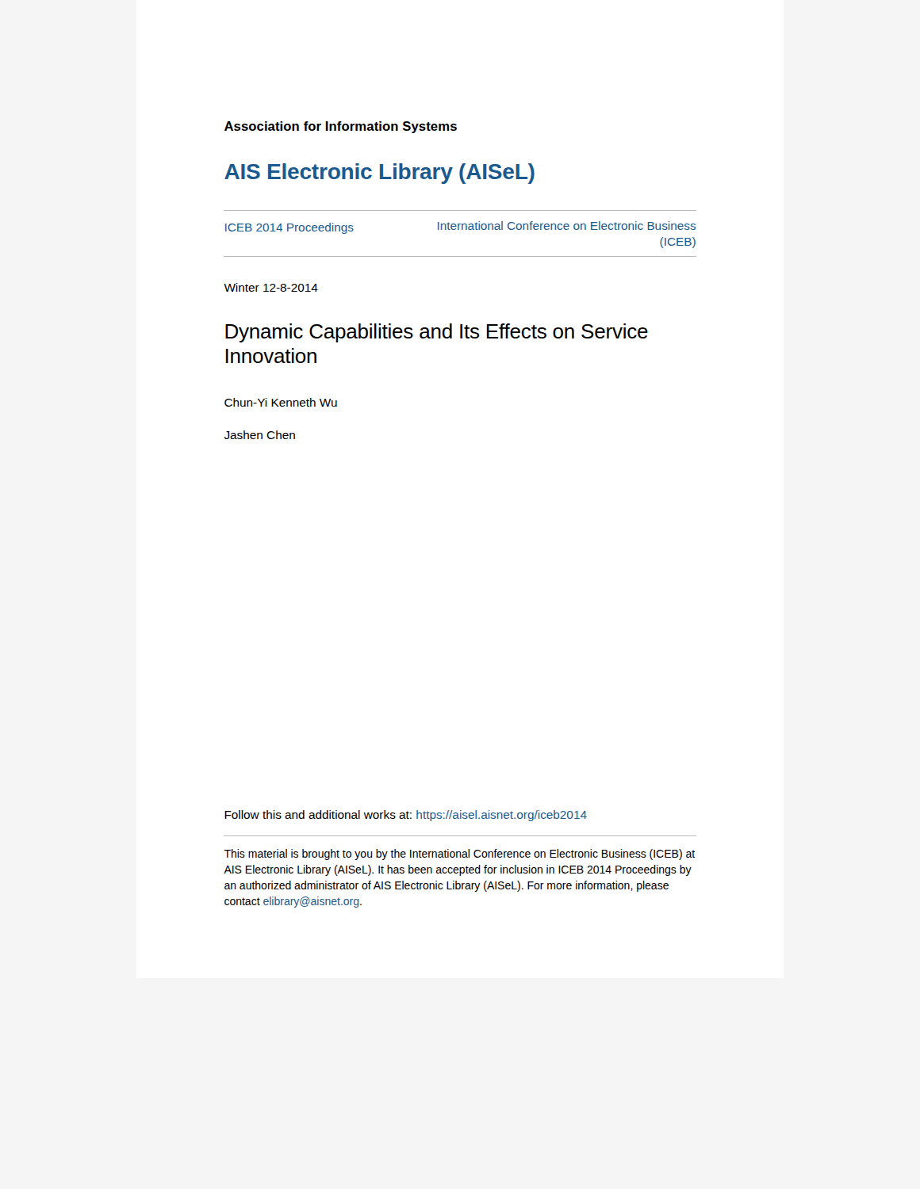Association for Information Systems
AIS Electronic Library (AISeL)
ICEB 2014 Proceedings
International Conference on Electronic Business
(ICEB)
Winter 12-8-2014
Dynamic Capabilities and Its Effects on Service Innovation
Chun-Yi Kenneth Wu
Jashen Chen
Follow this and additional works at: https://aisel.aisnet.org/iceb2014
This material is brought to you by the International Conference on Electronic Business (ICEB) at AIS Electronic Library (AISeL). It has been accepted for inclusion in ICEB 2014 Proceedings by an authorized administrator of AIS Electronic Library (AISeL). For more information, please contact elibrary@aisnet.org.